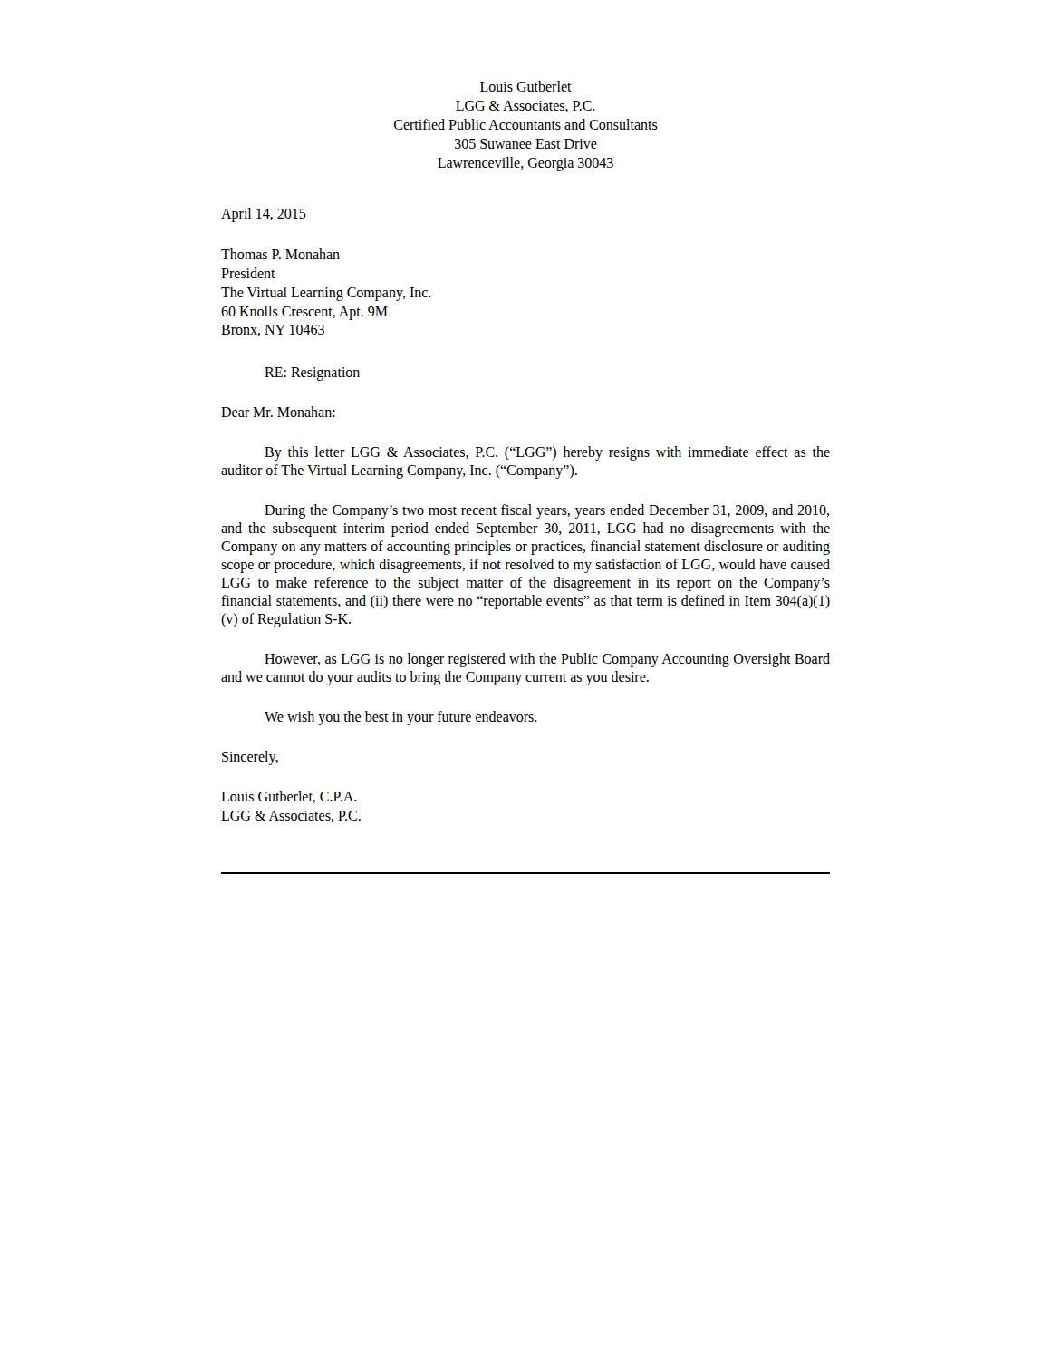Louis Gutberlet
LGG & Associates, P.C.
Certified Public Accountants and Consultants
305 Suwanee East Drive
Lawrenceville, Georgia 30043
April 14, 2015
Thomas P. Monahan
President
The Virtual Learning Company, Inc.
60 Knolls Crescent, Apt. 9M
Bronx, NY 10463
RE: Resignation
Dear Mr. Monahan:
By this letter LGG & Associates, P.C. (“LGG”) hereby resigns with immediate effect as the auditor of The Virtual Learning Company, Inc. (“Company”).
During the Company’s two most recent fiscal years, years ended December 31, 2009, and 2010, and the subsequent interim period ended September 30, 2011, LGG had no disagreements with the Company on any matters of accounting principles or practices, financial statement disclosure or auditing scope or procedure, which disagreements, if not resolved to my satisfaction of LGG, would have caused LGG to make reference to the subject matter of the disagreement in its report on the Company’s financial statements, and (ii) there were no “reportable events” as that term is defined in Item 304(a)(1)(v) of Regulation S-K.
However, as LGG is no longer registered with the Public Company Accounting Oversight Board and we cannot do your audits to bring the Company current as you desire.
We wish you the best in your future endeavors.
Sincerely,
Louis Gutberlet, C.P.A.
LGG & Associates, P.C.